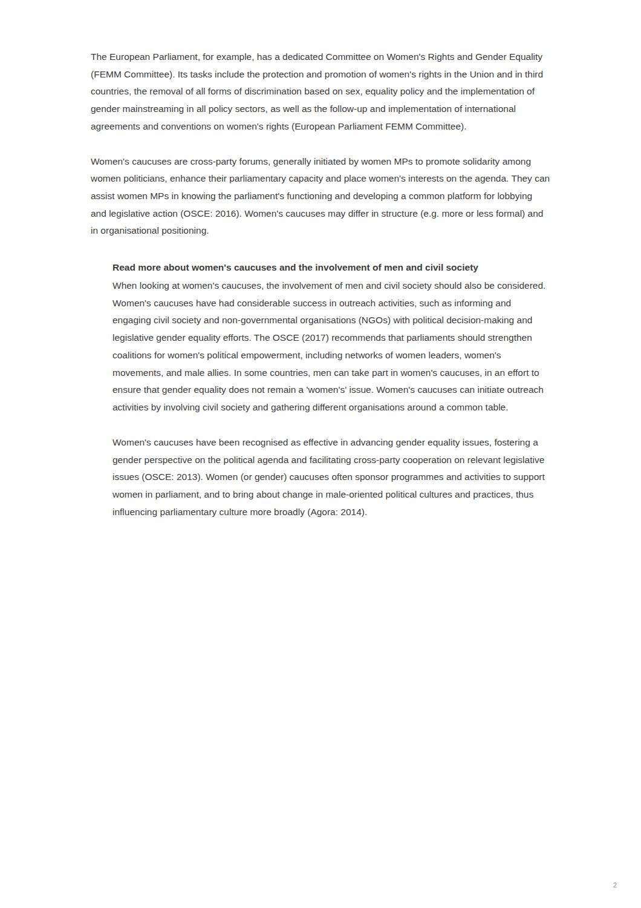The European Parliament, for example, has a dedicated Committee on Women's Rights and Gender Equality (FEMM Committee). Its tasks include the protection and promotion of women's rights in the Union and in third countries, the removal of all forms of discrimination based on sex, equality policy and the implementation of gender mainstreaming in all policy sectors, as well as the follow-up and implementation of international agreements and conventions on women's rights (European Parliament FEMM Committee).
Women's caucuses are cross-party forums, generally initiated by women MPs to promote solidarity among women politicians, enhance their parliamentary capacity and place women's interests on the agenda. They can assist women MPs in knowing the parliament's functioning and developing a common platform for lobbying and legislative action (OSCE: 2016). Women's caucuses may differ in structure (e.g. more or less formal) and in organisational positioning.
Read more about women's caucuses and the involvement of men and civil society
When looking at women's caucuses, the involvement of men and civil society should also be considered. Women's caucuses have had considerable success in outreach activities, such as informing and engaging civil society and non-governmental organisations (NGOs) with political decision-making and legislative gender equality efforts. The OSCE (2017) recommends that parliaments should strengthen coalitions for women's political empowerment, including networks of women leaders, women's movements, and male allies. In some countries, men can take part in women's caucuses, in an effort to ensure that gender equality does not remain a 'women's' issue. Women's caucuses can initiate outreach activities by involving civil society and gathering different organisations around a common table.
Women's caucuses have been recognised as effective in advancing gender equality issues, fostering a gender perspective on the political agenda and facilitating cross-party cooperation on relevant legislative issues (OSCE: 2013). Women (or gender) caucuses often sponsor programmes and activities to support women in parliament, and to bring about change in male-oriented political cultures and practices, thus influencing parliamentary culture more broadly (Agora: 2014).
2